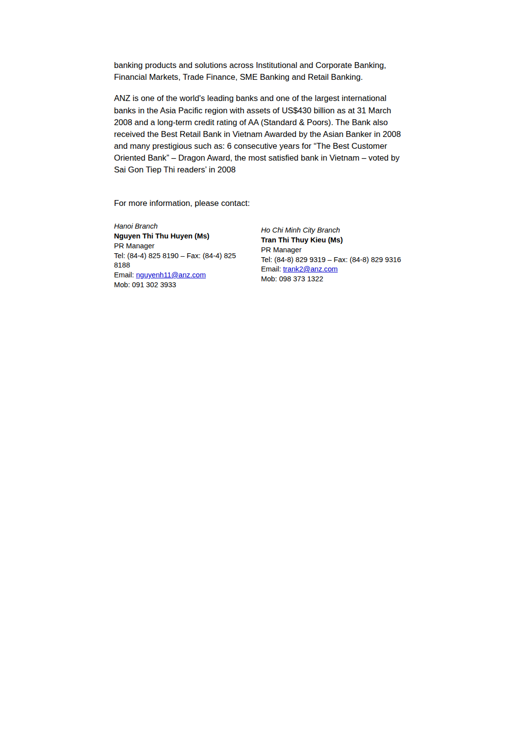banking products and solutions across Institutional and Corporate Banking, Financial Markets, Trade Finance, SME Banking and Retail Banking.
ANZ is one of the world's leading banks and one of the largest international banks in the Asia Pacific region with assets of US$430 billion as at 31 March 2008 and a long-term credit rating of AA (Standard & Poors). The Bank also received the Best Retail Bank in Vietnam Awarded by the Asian Banker in 2008 and many prestigious such as: 6 consecutive years for “The Best Customer Oriented Bank” – Dragon Award, the most satisfied bank in Vietnam – voted by Sai Gon Tiep Thi readers’ in 2008
For more information, please contact:
| Hanoi Branch Nguyen Thi Thu Huyen (Ms) PR Manager Tel: (84-4) 825 8190 – Fax: (84-4) 825 8188 Email: nguyenh11@anz.com Mob: 091 302 3933 | Ho Chi Minh City Branch Tran Thi Thuy Kieu (Ms) PR Manager Tel: (84-8) 829 9319 – Fax: (84-8) 829 9316 Email: trank2@anz.com Mob: 098 373 1322 |